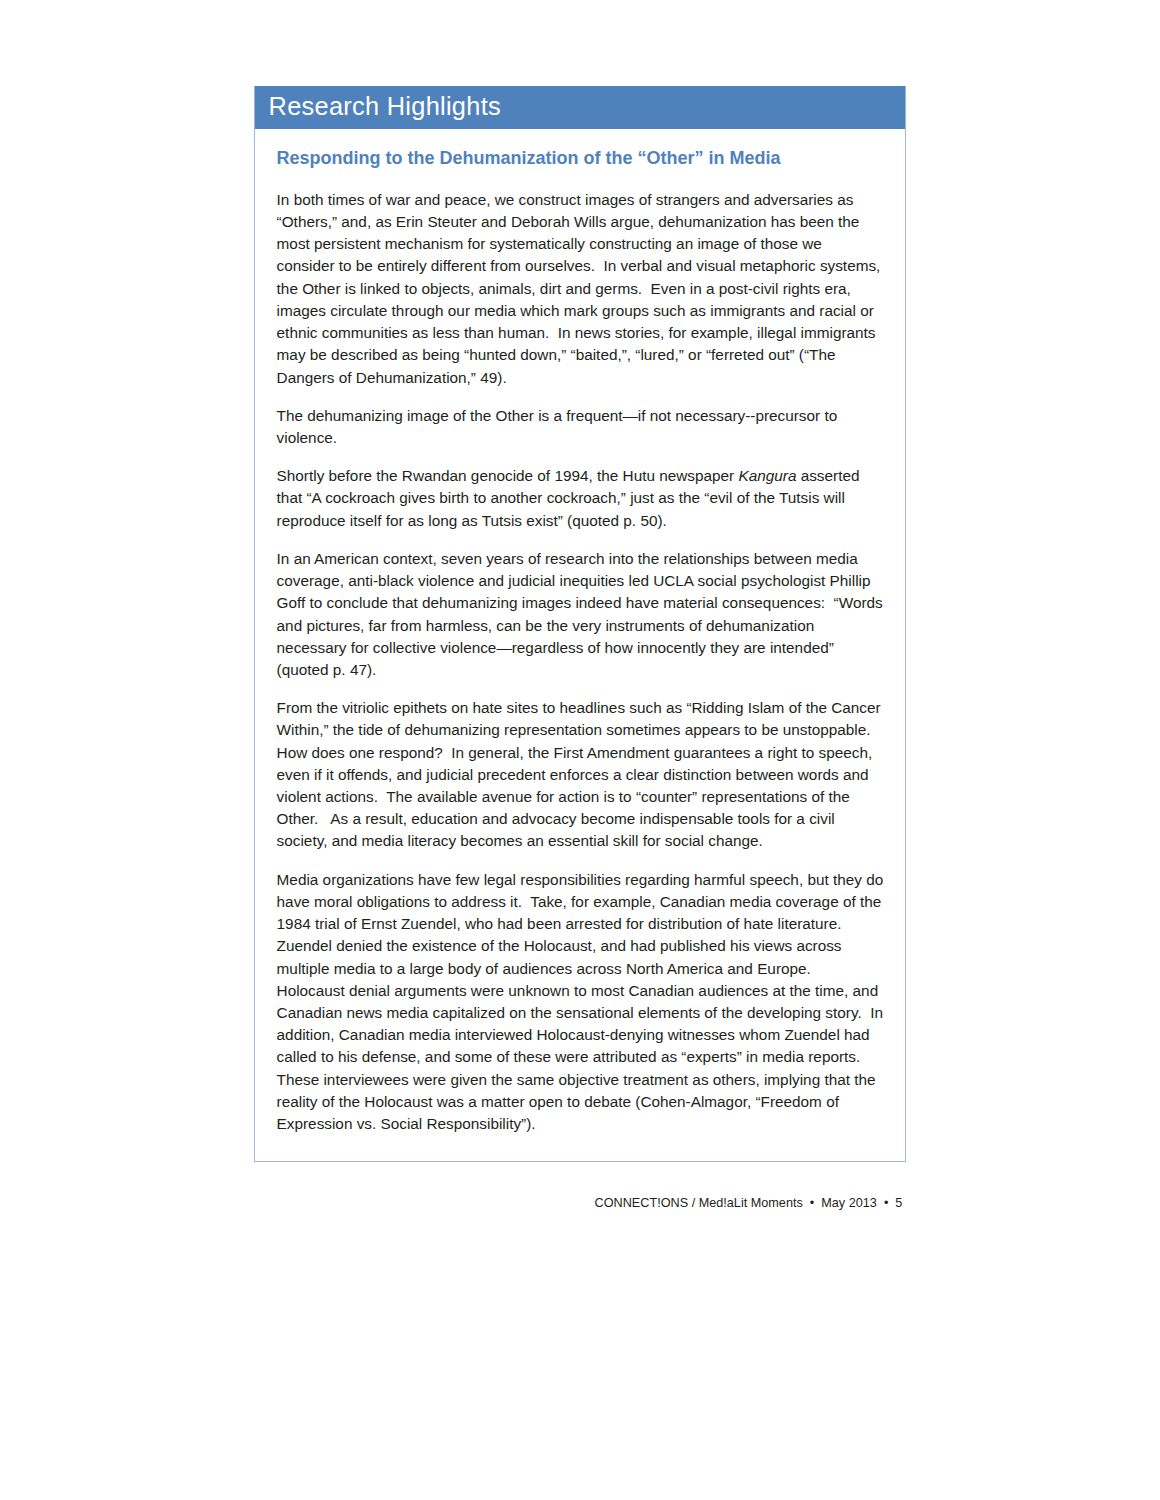Research Highlights
Responding to the Dehumanization of the “Other” in Media
In both times of war and peace, we construct images of strangers and adversaries as “Others,” and, as Erin Steuter and Deborah Wills argue, dehumanization has been the most persistent mechanism for systematically constructing an image of those we consider to be entirely different from ourselves. In verbal and visual metaphoric systems, the Other is linked to objects, animals, dirt and germs. Even in a post-civil rights era, images circulate through our media which mark groups such as immigrants and racial or ethnic communities as less than human. In news stories, for example, illegal immigrants may be described as being “hunted down,” “baited,”, “lured,” or “ferreted out” (“The Dangers of Dehumanization,” 49).
The dehumanizing image of the Other is a frequent—if not necessary--precursor to violence.
Shortly before the Rwandan genocide of 1994, the Hutu newspaper Kangura asserted that “A cockroach gives birth to another cockroach,” just as the “evil of the Tutsis will reproduce itself for as long as Tutsis exist” (quoted p. 50).
In an American context, seven years of research into the relationships between media coverage, anti-black violence and judicial inequities led UCLA social psychologist Phillip Goff to conclude that dehumanizing images indeed have material consequences: “Words and pictures, far from harmless, can be the very instruments of dehumanization necessary for collective violence—regardless of how innocently they are intended” (quoted p. 47).
From the vitriolic epithets on hate sites to headlines such as “Ridding Islam of the Cancer Within,” the tide of dehumanizing representation sometimes appears to be unstoppable. How does one respond? In general, the First Amendment guarantees a right to speech, even if it offends, and judicial precedent enforces a clear distinction between words and violent actions. The available avenue for action is to “counter” representations of the Other. As a result, education and advocacy become indispensable tools for a civil society, and media literacy becomes an essential skill for social change.
Media organizations have few legal responsibilities regarding harmful speech, but they do have moral obligations to address it. Take, for example, Canadian media coverage of the 1984 trial of Ernst Zuendel, who had been arrested for distribution of hate literature. Zuendel denied the existence of the Holocaust, and had published his views across multiple media to a large body of audiences across North America and Europe. Holocaust denial arguments were unknown to most Canadian audiences at the time, and Canadian news media capitalized on the sensational elements of the developing story. In addition, Canadian media interviewed Holocaust-denying witnesses whom Zuendel had called to his defense, and some of these were attributed as “experts” in media reports. These interviewees were given the same objective treatment as others, implying that the reality of the Holocaust was a matter open to debate (Cohen-Almagor, “Freedom of Expression vs. Social Responsibility”).
CONNECT!ONS / Med!aLit Moments • May 2013 • 5